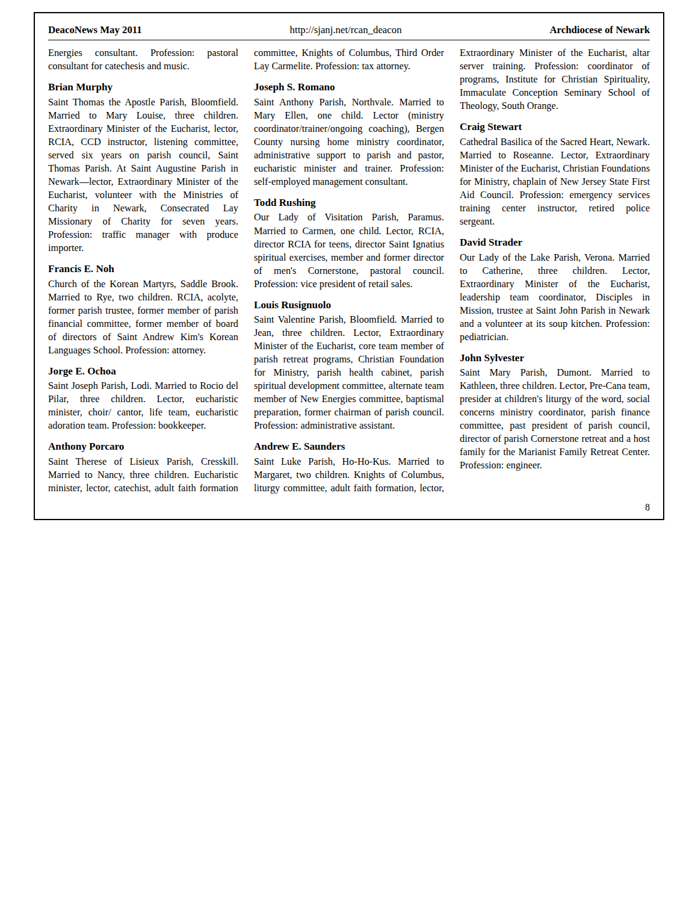DeacoNews May 2011 http://sjanj.net/rcan_deacon Archdiocese of Newark
Energies consultant. Profession: pastoral consultant for catechesis and music.
Brian Murphy
Saint Thomas the Apostle Parish, Bloomfield. Married to Mary Louise, three children. Extraordinary Minister of the Eucharist, lector, RCIA, CCD instructor, listening committee, served six years on parish council, Saint Thomas Parish. At Saint Augustine Parish in Newark—lector, Extraordinary Minister of the Eucharist, volunteer with the Ministries of Charity in Newark, Consecrated Lay Missionary of Charity for seven years. Profession: traffic manager with produce importer.
Francis E. Noh
Church of the Korean Martyrs, Saddle Brook. Married to Rye, two children. RCIA, acolyte, former parish trustee, former member of parish financial committee, former member of board of directors of Saint Andrew Kim's Korean Languages School. Profession: attorney.
Jorge E. Ochoa
Saint Joseph Parish, Lodi. Married to Rocio del Pilar, three children. Lector, eucharistic minister, choir/ cantor, life team, eucharistic adoration team. Profession: bookkeeper.
Anthony Porcaro
Saint Therese of Lisieux Parish, Cresskill. Married to Nancy, three children. Eucharistic minister, lector, catechist, adult faith formation committee, Knights of Columbus, Third Order Lay Carmelite. Profession: tax attorney.
Joseph S. Romano
Saint Anthony Parish, Northvale. Married to Mary Ellen, one child. Lector (ministry coordinator/trainer/ongoing coaching), Bergen County nursing home ministry coordinator, administrative support to parish and pastor, eucharistic minister and trainer. Profession: self-employed management consultant.
Todd Rushing
Our Lady of Visitation Parish, Paramus. Married to Carmen, one child. Lector, RCIA, director RCIA for teens, director Saint Ignatius spiritual exercises, member and former director of men's Cornerstone, pastoral council. Profession: vice president of retail sales.
Louis Rusignuolo
Saint Valentine Parish, Bloomfield. Married to Jean, three children. Lector, Extraordinary Minister of the Eucharist, core team member of parish retreat programs, Christian Foundation for Ministry, parish health cabinet, parish spiritual development committee, alternate team member of New Energies committee, baptismal preparation, former chairman of parish council. Profession: administrative assistant.
Andrew E. Saunders
Saint Luke Parish, Ho-Ho-Kus. Married to Margaret, two children. Knights of Columbus, liturgy committee, adult faith formation, lector, Extraordinary Minister of the Eucharist, altar server training. Profession: coordinator of programs, Institute for Christian Spirituality, Immaculate Conception Seminary School of Theology, South Orange.
Craig Stewart
Cathedral Basilica of the Sacred Heart, Newark. Married to Roseanne. Lector, Extraordinary Minister of the Eucharist, Christian Foundations for Ministry, chaplain of New Jersey State First Aid Council. Profession: emergency services training center instructor, retired police sergeant.
David Strader
Our Lady of the Lake Parish, Verona. Married to Catherine, three children. Lector, Extraordinary Minister of the Eucharist, leadership team coordinator, Disciples in Mission, trustee at Saint John Parish in Newark and a volunteer at its soup kitchen. Profession: pediatrician.
John Sylvester
Saint Mary Parish, Dumont. Married to Kathleen, three children. Lector, Pre-Cana team, presider at children's liturgy of the word, social concerns ministry coordinator, parish finance committee, past president of parish council, director of parish Cornerstone retreat and a host family for the Marianist Family Retreat Center. Profession: engineer.
8